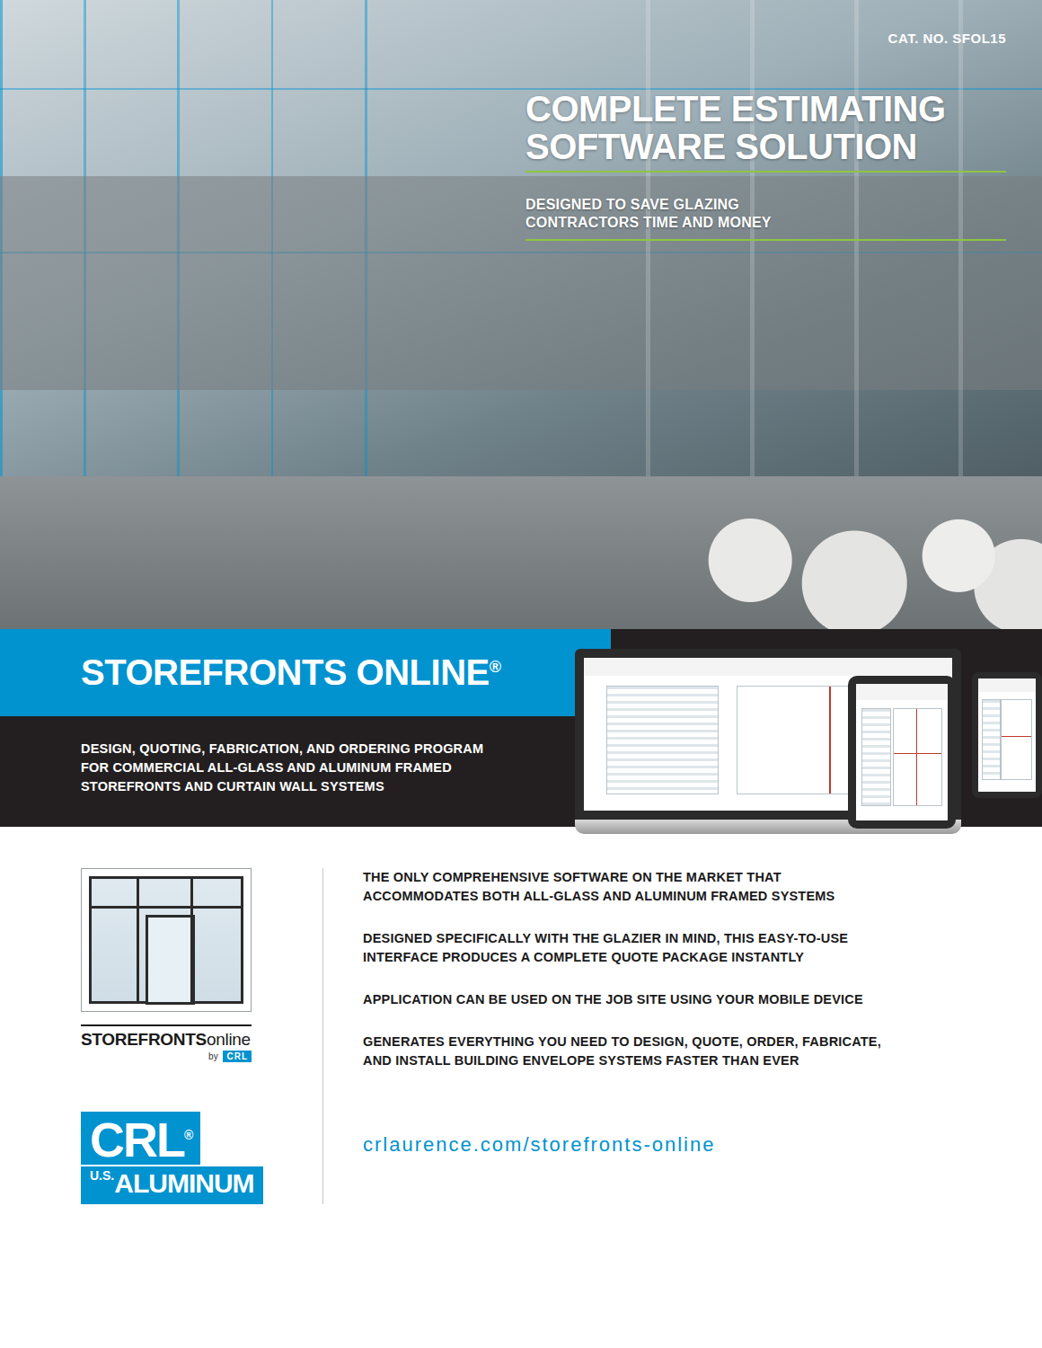CAT. NO. SFOL15
COMPLETE ESTIMATING
SOFTWARE SOLUTION
DESIGNED TO SAVE GLAZING
CONTRACTORS TIME AND MONEY
STOREFRONTS ONLINE®
DESIGN, QUOTING, FABRICATION, AND ORDERING PROGRAM
FOR COMMERCIAL ALL-GLASS AND ALUMINUM FRAMED
STOREFRONTS AND CURTAIN WALL SYSTEMS
STOREFRONTSonline
by CRL
CRL®
U.S. ALUMINUM
THE ONLY COMPREHENSIVE SOFTWARE ON THE MARKET THAT
ACCOMMODATES BOTH ALL-GLASS AND ALUMINUM FRAMED SYSTEMS
DESIGNED SPECIFICALLY WITH THE GLAZIER IN MIND, THIS EASY-TO-USE
INTERFACE PRODUCES A COMPLETE QUOTE PACKAGE INSTANTLY
APPLICATION CAN BE USED ON THE JOB SITE USING YOUR MOBILE DEVICE
GENERATES EVERYTHING YOU NEED TO DESIGN, QUOTE, ORDER, FABRICATE,
AND INSTALL BUILDING ENVELOPE SYSTEMS FASTER THAN EVER
crlaurence.com/storefronts-online